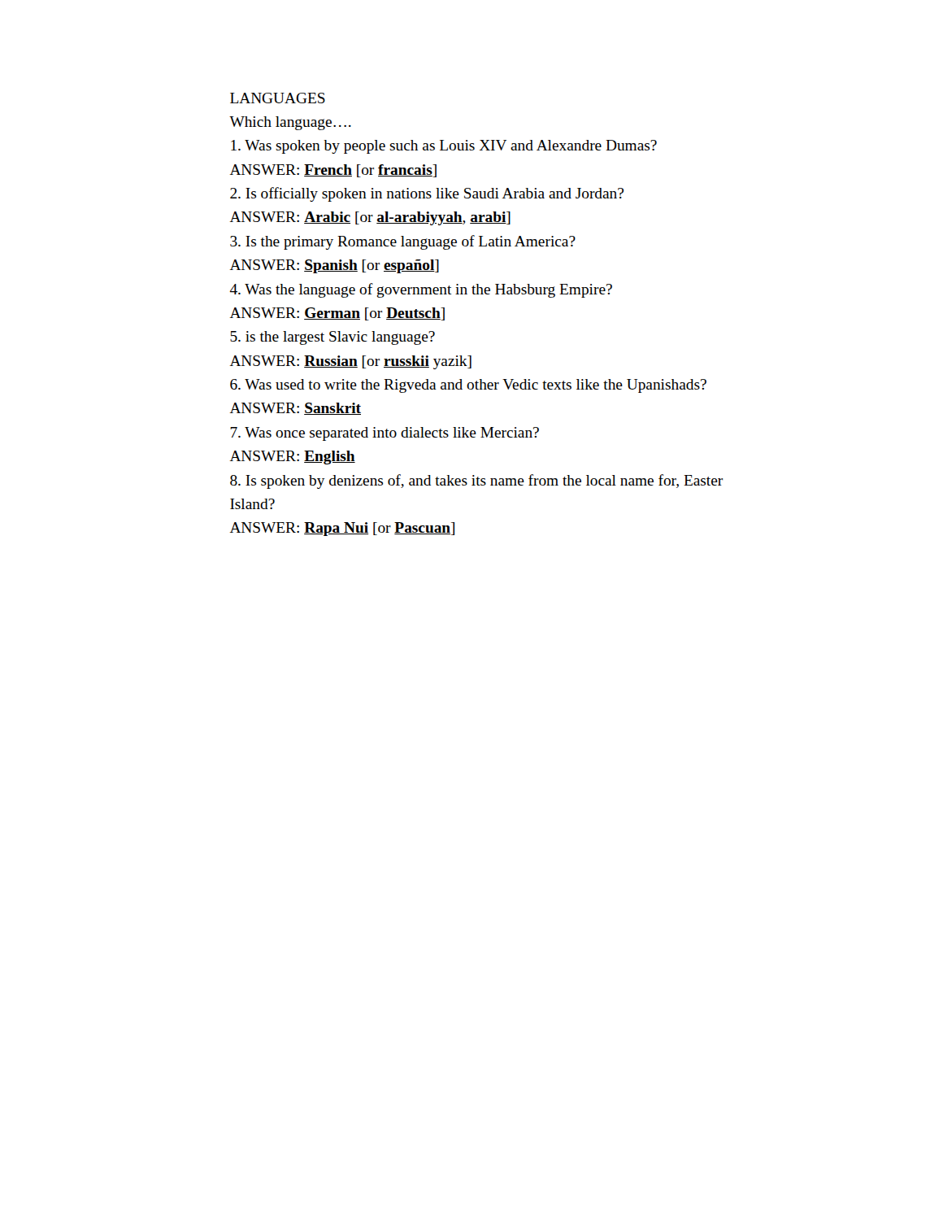LANGUAGES
Which language….
1. Was spoken by people such as Louis XIV and Alexandre Dumas?
ANSWER: French [or francais]
2. Is officially spoken in nations like Saudi Arabia and Jordan?
ANSWER: Arabic [or al-arabiyyah, arabi]
3. Is the primary Romance language of Latin America?
ANSWER: Spanish [or español]
4. Was the language of government in the Habsburg Empire?
ANSWER: German [or Deutsch]
5. is the largest Slavic language?
ANSWER: Russian [or russkii yazik]
6. Was used to write the Rigveda and other Vedic texts like the Upanishads?
ANSWER: Sanskrit
7. Was once separated into dialects like Mercian?
ANSWER: English
8. Is spoken by denizens of, and takes its name from the local name for, Easter Island?
ANSWER: Rapa Nui [or Pascuan]